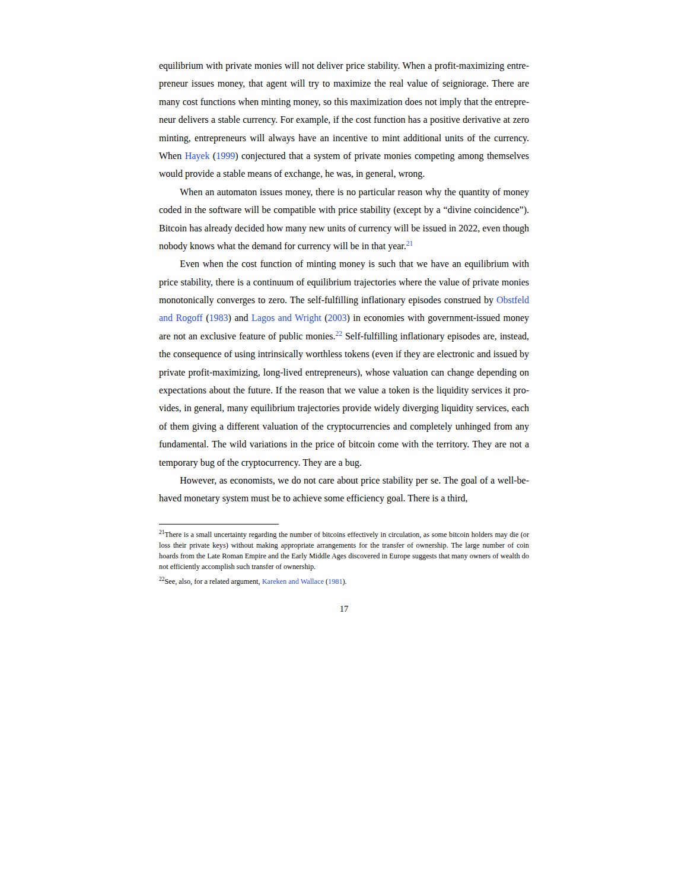equilibrium with private monies will not deliver price stability. When a profit-maximizing entrepreneur issues money, that agent will try to maximize the real value of seigniorage. There are many cost functions when minting money, so this maximization does not imply that the entrepreneur delivers a stable currency. For example, if the cost function has a positive derivative at zero minting, entrepreneurs will always have an incentive to mint additional units of the currency. When Hayek (1999) conjectured that a system of private monies competing among themselves would provide a stable means of exchange, he was, in general, wrong.
When an automaton issues money, there is no particular reason why the quantity of money coded in the software will be compatible with price stability (except by a “divine coincidence”). Bitcoin has already decided how many new units of currency will be issued in 2022, even though nobody knows what the demand for currency will be in that year.21
Even when the cost function of minting money is such that we have an equilibrium with price stability, there is a continuum of equilibrium trajectories where the value of private monies monotonically converges to zero. The self-fulfilling inflationary episodes construed by Obstfeld and Rogoff (1983) and Lagos and Wright (2003) in economies with government-issued money are not an exclusive feature of public monies.22 Self-fulfilling inflationary episodes are, instead, the consequence of using intrinsically worthless tokens (even if they are electronic and issued by private profit-maximizing, long-lived entrepreneurs), whose valuation can change depending on expectations about the future. If the reason that we value a token is the liquidity services it provides, in general, many equilibrium trajectories provide widely diverging liquidity services, each of them giving a different valuation of the cryptocurrencies and completely unhinged from any fundamental. The wild variations in the price of bitcoin come with the territory. They are not a temporary bug of the cryptocurrency. They are a bug.
However, as economists, we do not care about price stability per se. The goal of a well-behaved monetary system must be to achieve some efficiency goal. There is a third,
21 There is a small uncertainty regarding the number of bitcoins effectively in circulation, as some bitcoin holders may die (or loss their private keys) without making appropriate arrangements for the transfer of ownership. The large number of coin hoards from the Late Roman Empire and the Early Middle Ages discovered in Europe suggests that many owners of wealth do not efficiently accomplish such transfer of ownership.
22 See, also, for a related argument, Kareken and Wallace (1981).
17